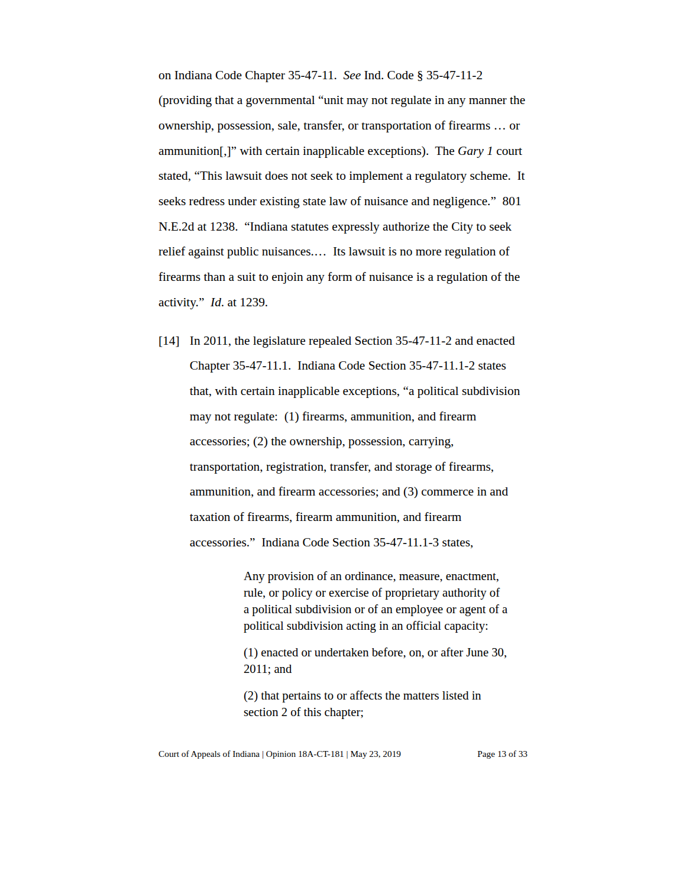on Indiana Code Chapter 35-47-11. See Ind. Code § 35-47-11-2 (providing that a governmental “unit may not regulate in any manner the ownership, possession, sale, transfer, or transportation of firearms … or ammunition[,]” with certain inapplicable exceptions). The Gary 1 court stated, “This lawsuit does not seek to implement a regulatory scheme. It seeks redress under existing state law of nuisance and negligence.” 801 N.E.2d at 1238. “Indiana statutes expressly authorize the City to seek relief against public nuisances.… Its lawsuit is no more regulation of firearms than a suit to enjoin any form of nuisance is a regulation of the activity.” Id. at 1239.
[14]
In 2011, the legislature repealed Section 35-47-11-2 and enacted Chapter 35-47-11.1. Indiana Code Section 35-47-11.1-2 states that, with certain inapplicable exceptions, “a political subdivision may not regulate: (1) firearms, ammunition, and firearm accessories; (2) the ownership, possession, carrying, transportation, registration, transfer, and storage of firearms, ammunition, and firearm accessories; and (3) commerce in and taxation of firearms, firearm ammunition, and firearm accessories.” Indiana Code Section 35-47-11.1-3 states,
Any provision of an ordinance, measure, enactment, rule, or policy or exercise of proprietary authority of a political subdivision or of an employee or agent of a political subdivision acting in an official capacity:
(1) enacted or undertaken before, on, or after June 30, 2011; and
(2) that pertains to or affects the matters listed in section 2 of this chapter;
Court of Appeals of Indiana | Opinion 18A-CT-181 | May 23, 2019 Page 13 of 33